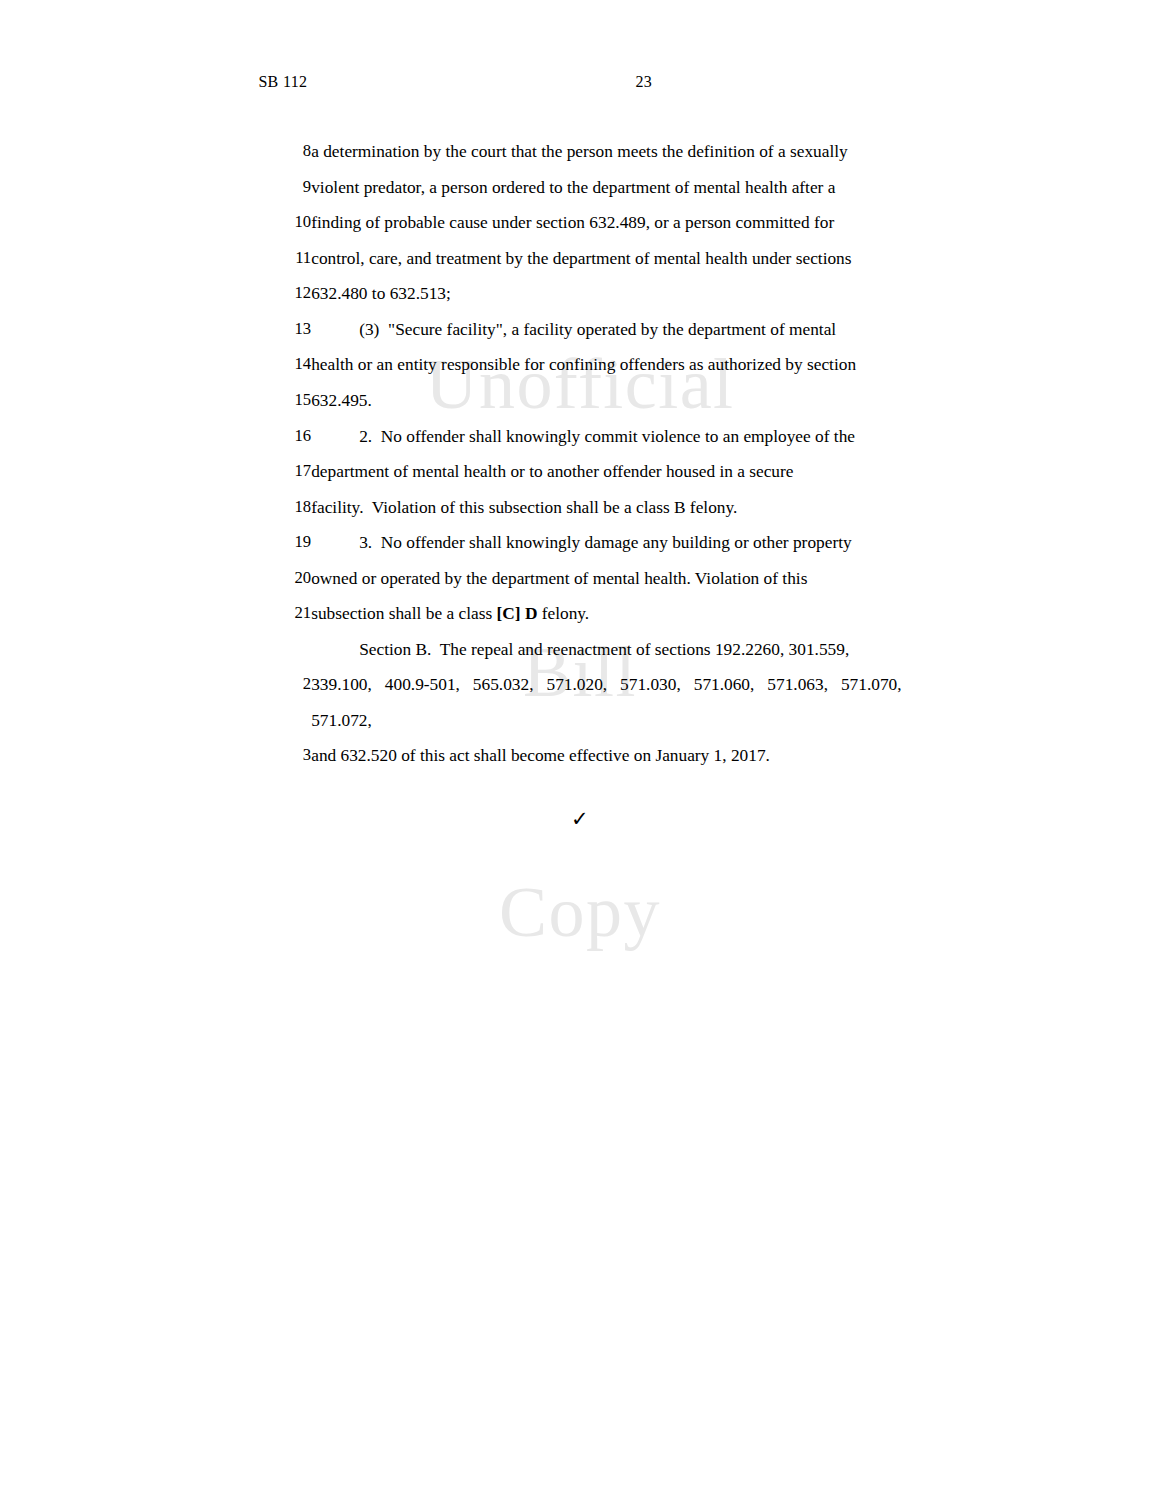SB 112 23
Unofficial
Bill
Copy
| 8 | a determination by the court that the person meets the definition of a sexually |
| 9 | violent predator, a person ordered to the department of mental health after a |
| 10 | finding of probable cause under section 632.489, or a person committed for |
| 11 | control, care, and treatment by the department of mental health under sections |
| 12 | 632.480 to 632.513; |
| 13 | (3) "Secure facility", a facility operated by the department of mental |
| 14 | health or an entity responsible for confining offenders as authorized by section |
| 15 | 632.495. |
| 16 | 2. No offender shall knowingly commit violence to an employee of the |
| 17 | department of mental health or to another offender housed in a secure |
| 18 | facility. Violation of this subsection shall be a class B felony. |
| 19 | 3. No offender shall knowingly damage any building or other property |
| 20 | owned or operated by the department of mental health. Violation of this |
| 21 | subsection shall be a class [C] D felony. |
| | Section B. The repeal and reenactment of sections 192.2260, 301.559, |
| 2 | 339.100, 400.9-501, 565.032, 571.020, 571.030, 571.060, 571.063, 571.070, 571.072, |
| 3 | and 632.520 of this act shall become effective on January 1, 2017. |
✓